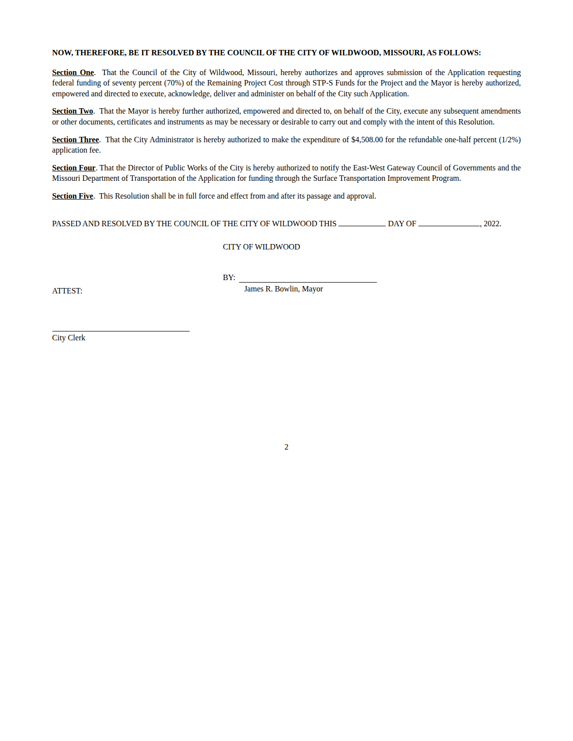NOW, THEREFORE, BE IT RESOLVED BY THE COUNCIL OF THE CITY OF WILDWOOD, MISSOURI, AS FOLLOWS:
Section One. That the Council of the City of Wildwood, Missouri, hereby authorizes and approves submission of the Application requesting federal funding of seventy percent (70%) of the Remaining Project Cost through STP-S Funds for the Project and the Mayor is hereby authorized, empowered and directed to execute, acknowledge, deliver and administer on behalf of the City such Application.
Section Two. That the Mayor is hereby further authorized, empowered and directed to, on behalf of the City, execute any subsequent amendments or other documents, certificates and instruments as may be necessary or desirable to carry out and comply with the intent of this Resolution.
Section Three. That the City Administrator is hereby authorized to make the expenditure of $4,508.00 for the refundable one-half percent (1/2%) application fee.
Section Four. That the Director of Public Works of the City is hereby authorized to notify the East-West Gateway Council of Governments and the Missouri Department of Transportation of the Application for funding through the Surface Transportation Improvement Program.
Section Five. This Resolution shall be in full force and effect from and after its passage and approval.
PASSED AND RESOLVED BY THE COUNCIL OF THE CITY OF WILDWOOD THIS DAY OF , 2022.
CITY OF WILDWOOD
BY:
James R. Bowlin, Mayor
ATTEST:
City Clerk
2